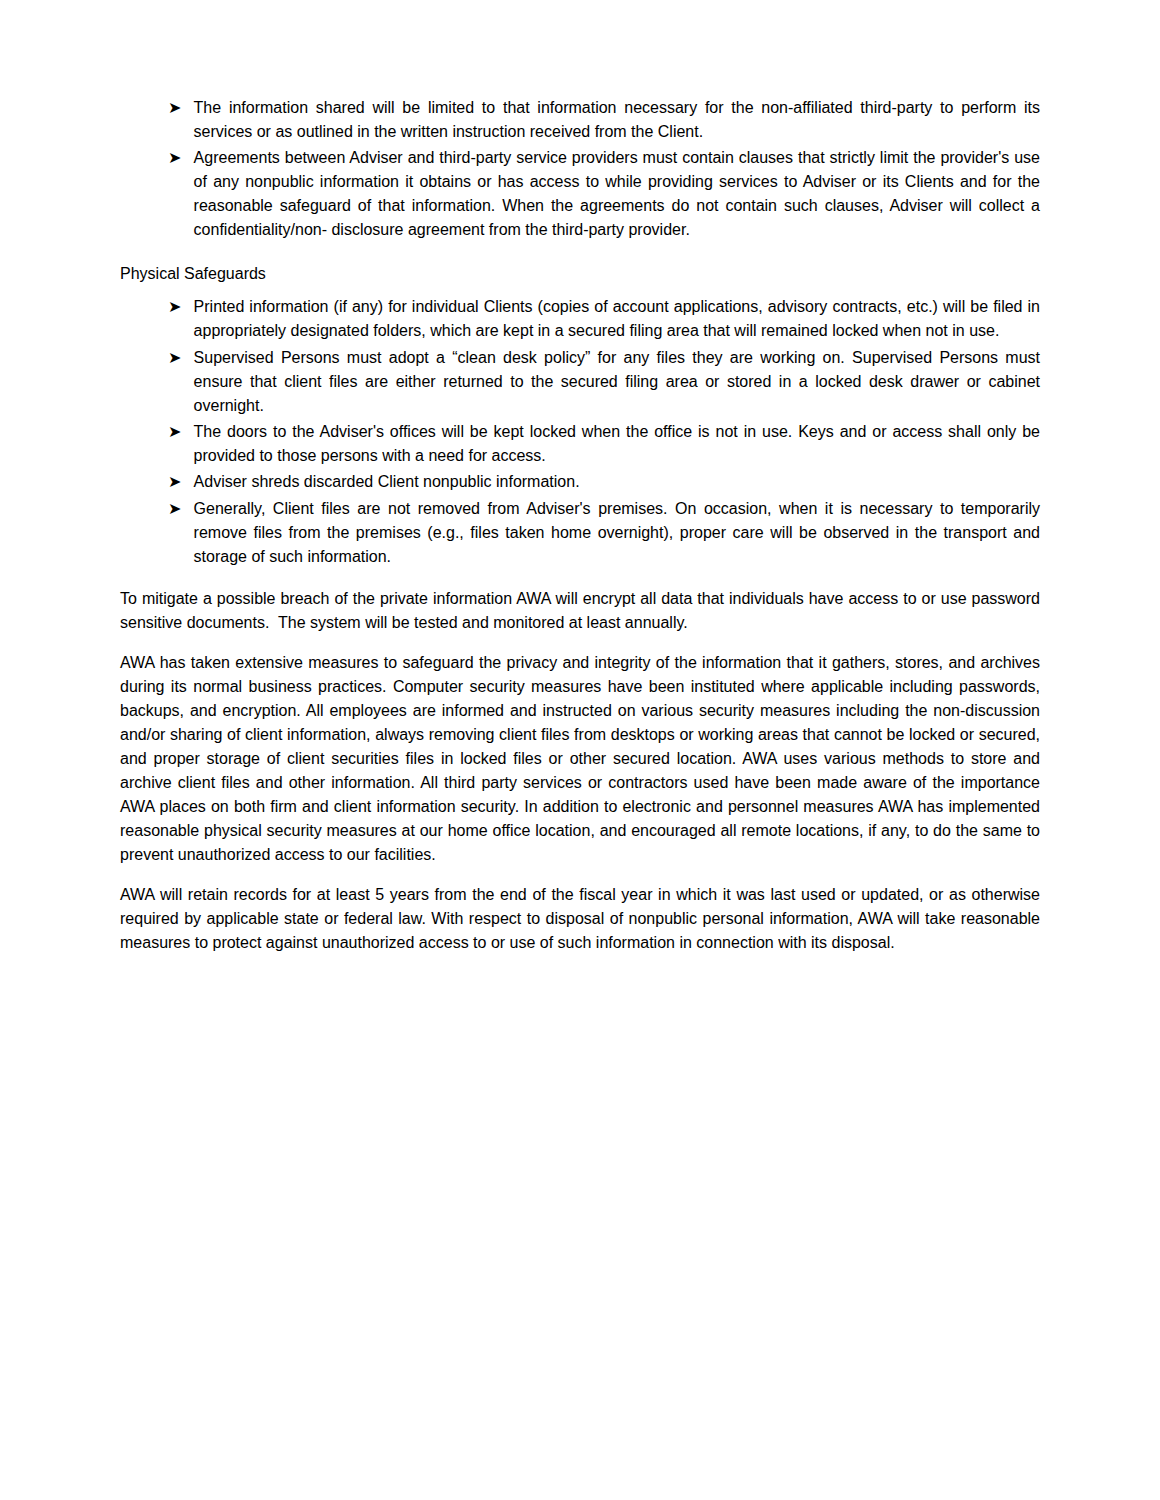The information shared will be limited to that information necessary for the non-affiliated third-party to perform its services or as outlined in the written instruction received from the Client.
Agreements between Adviser and third-party service providers must contain clauses that strictly limit the provider's use of any nonpublic information it obtains or has access to while providing services to Adviser or its Clients and for the reasonable safeguard of that information. When the agreements do not contain such clauses, Adviser will collect a confidentiality/non- disclosure agreement from the third-party provider.
Physical Safeguards
Printed information (if any) for individual Clients (copies of account applications, advisory contracts, etc.) will be filed in appropriately designated folders, which are kept in a secured filing area that will remained locked when not in use.
Supervised Persons must adopt a “clean desk policy” for any files they are working on. Supervised Persons must ensure that client files are either returned to the secured filing area or stored in a locked desk drawer or cabinet overnight.
The doors to the Adviser's offices will be kept locked when the office is not in use. Keys and or access shall only be provided to those persons with a need for access.
Adviser shreds discarded Client nonpublic information.
Generally, Client files are not removed from Adviser's premises. On occasion, when it is necessary to temporarily remove files from the premises (e.g., files taken home overnight), proper care will be observed in the transport and storage of such information.
To mitigate a possible breach of the private information AWA will encrypt all data that individuals have access to or use password sensitive documents. The system will be tested and monitored at least annually.
AWA has taken extensive measures to safeguard the privacy and integrity of the information that it gathers, stores, and archives during its normal business practices. Computer security measures have been instituted where applicable including passwords, backups, and encryption. All employees are informed and instructed on various security measures including the non-discussion and/or sharing of client information, always removing client files from desktops or working areas that cannot be locked or secured, and proper storage of client securities files in locked files or other secured location. AWA uses various methods to store and archive client files and other information. All third party services or contractors used have been made aware of the importance AWA places on both firm and client information security. In addition to electronic and personnel measures AWA has implemented reasonable physical security measures at our home office location, and encouraged all remote locations, if any, to do the same to prevent unauthorized access to our facilities.
AWA will retain records for at least 5 years from the end of the fiscal year in which it was last used or updated, or as otherwise required by applicable state or federal law. With respect to disposal of nonpublic personal information, AWA will take reasonable measures to protect against unauthorized access to or use of such information in connection with its disposal.